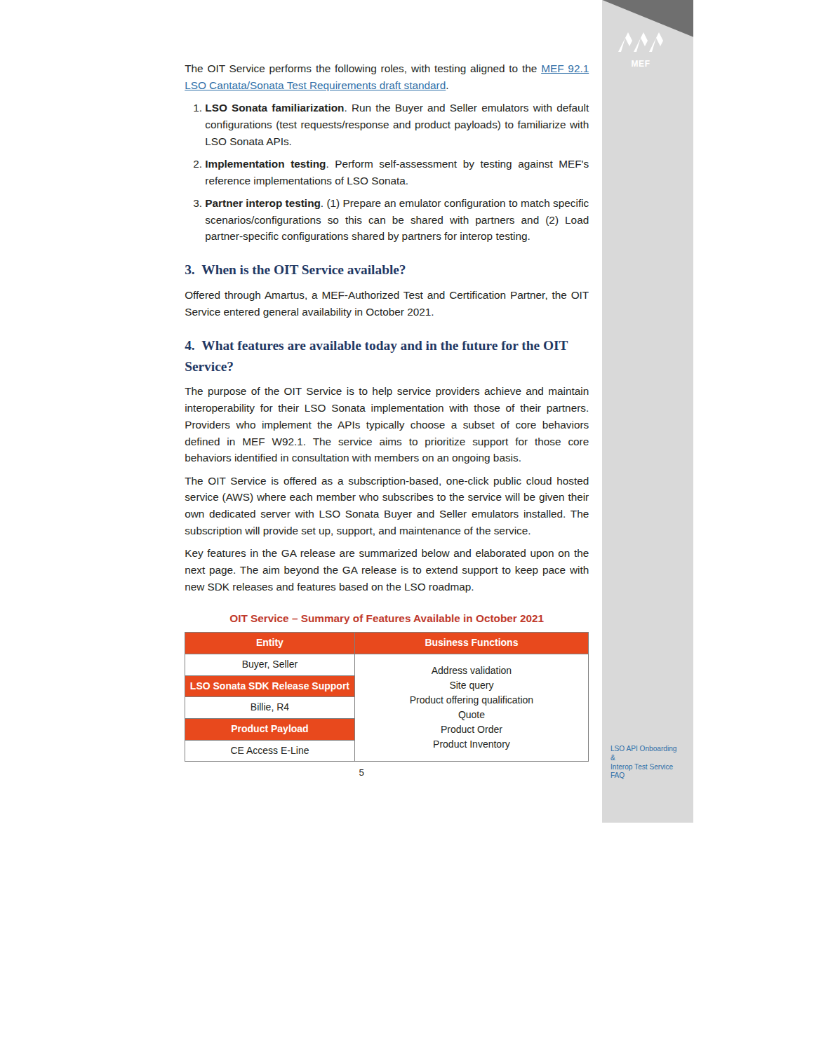MEF
The OIT Service performs the following roles, with testing aligned to the MEF 92.1 LSO Cantata/Sonata Test Requirements draft standard.
LSO Sonata familiarization. Run the Buyer and Seller emulators with default configurations (test requests/response and product payloads) to familiarize with LSO Sonata APIs.
Implementation testing. Perform self-assessment by testing against MEF's reference implementations of LSO Sonata.
Partner interop testing. (1) Prepare an emulator configuration to match specific scenarios/configurations so this can be shared with partners and (2) Load partner-specific configurations shared by partners for interop testing.
3. When is the OIT Service available?
Offered through Amartus, a MEF-Authorized Test and Certification Partner, the OIT Service entered general availability in October 2021.
4. What features are available today and in the future for the OIT Service?
The purpose of the OIT Service is to help service providers achieve and maintain interoperability for their LSO Sonata implementation with those of their partners. Providers who implement the APIs typically choose a subset of core behaviors defined in MEF W92.1. The service aims to prioritize support for those core behaviors identified in consultation with members on an ongoing basis.
The OIT Service is offered as a subscription-based, one-click public cloud hosted service (AWS) where each member who subscribes to the service will be given their own dedicated server with LSO Sonata Buyer and Seller emulators installed. The subscription will provide set up, support, and maintenance of the service.
Key features in the GA release are summarized below and elaborated upon on the next page. The aim beyond the GA release is to extend support to keep pace with new SDK releases and features based on the LSO roadmap.
OIT Service – Summary of Features Available in October 2021
| Entity | Business Functions |
| --- | --- |
| Buyer, Seller | Address validation Site query Product offering qualification Quote Product Order Product Inventory |
| LSO Sonata SDK Release Support |
| Billie, R4 |
| Product Payload |
| CE Access E-Line |
5
LSO API Onboarding &
Interop Test Service FAQ